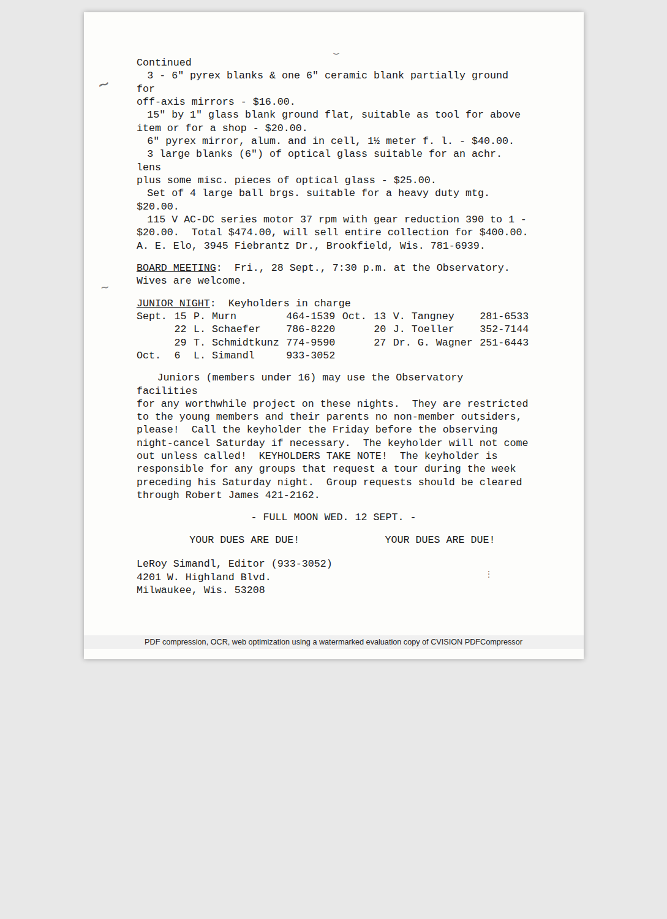‿
∼
∼
Continued
3 - 6" pyrex blanks & one 6" ceramic blank partially ground for
off-axis mirrors - $16.00.
15" by 1" glass blank ground flat, suitable as tool for above
item or for a shop - $20.00.
6" pyrex mirror, alum. and in cell, 1½ meter f. l. - $40.00.
3 large blanks (6") of optical glass suitable for an achr. lens
plus some misc. pieces of optical glass - $25.00.
Set of 4 large ball brgs. suitable for a heavy duty mtg. $20.00.
115 V AC-DC series motor 37 rpm with gear reduction 390 to 1 -
$20.00. Total $474.00, will sell entire collection for $400.00.
A. E. Elo, 3945 Fiebrantz Dr., Brookfield, Wis. 781-6939.
BOARD MEETING: Fri., 28 Sept., 7:30 p.m. at the Observatory.
Wives are welcome.
JUNIOR NIGHT: Keyholders in charge
| Sept. | 15 | P. Murn | 464-1539 | Oct. | 13 | V. Tangney | 281-6533 |
| | 22 | L. Schaefer | 786-8220 | | 20 | J. Toeller | 352-7144 |
| | 29 | T. Schmidtkunz | 774-9590 | | 27 | Dr. G. Wagner | 251-6443 |
| Oct. | 6 | L. Simandl | 933-3052 | | | | |
Juniors (members under 16) may use the Observatory facilities
for any worthwhile project on these nights. They are restricted
to the young members and their parents no non-member outsiders,
please! Call the keyholder the Friday before the observing
night-cancel Saturday if necessary. The keyholder will not come
out unless called! KEYHOLDERS TAKE NOTE! The keyholder is
responsible for any groups that request a tour during the week
preceding his Saturday night. Group requests should be cleared
through Robert James 421-2162.
- FULL MOON WED. 12 SEPT. -
YOUR DUES ARE DUE! YOUR DUES ARE DUE!
LeRoy Simandl, Editor (933-3052)
4201 W. Highland Blvd.
Milwaukee, Wis. 53208
⋮
PDF compression, OCR, web optimization using a watermarked evaluation copy of CVISION PDFCompressor